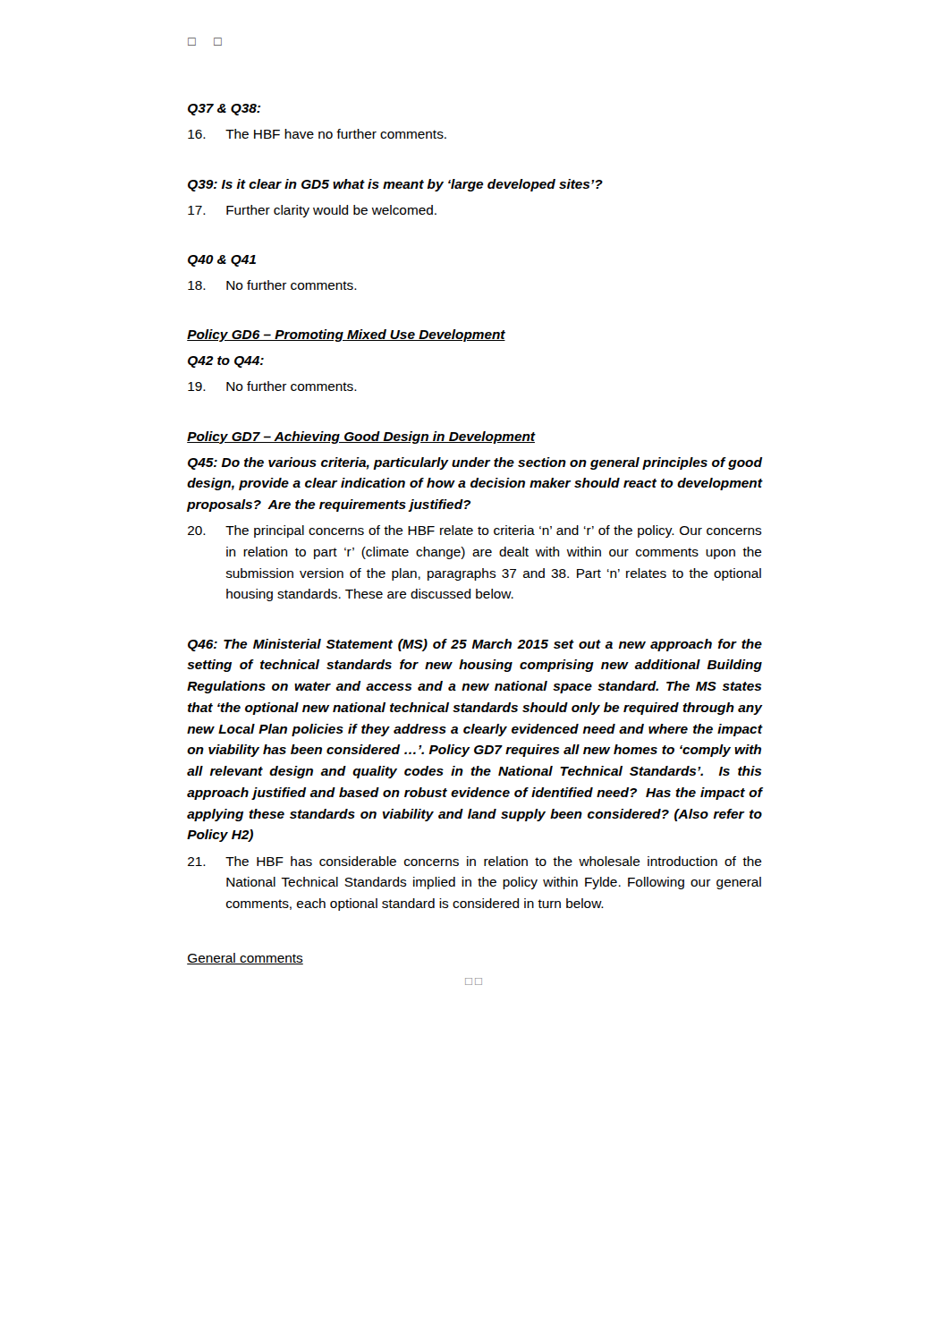☐ ☐
Q37 & Q38:
16. The HBF have no further comments.
Q39: Is it clear in GD5 what is meant by ‘large developed sites’?
17. Further clarity would be welcomed.
Q40 & Q41
18. No further comments.
Policy GD6 – Promoting Mixed Use Development
Q42 to Q44:
19. No further comments.
Policy GD7 – Achieving Good Design in Development
Q45: Do the various criteria, particularly under the section on general principles of good design, provide a clear indication of how a decision maker should react to development proposals? Are the requirements justified?
20. The principal concerns of the HBF relate to criteria ‘n’ and ‘r’ of the policy. Our concerns in relation to part ‘r’ (climate change) are dealt with within our comments upon the submission version of the plan, paragraphs 37 and 38. Part ‘n’ relates to the optional housing standards. These are discussed below.
Q46: The Ministerial Statement (MS) of 25 March 2015 set out a new approach for the setting of technical standards for new housing comprising new additional Building Regulations on water and access and a new national space standard. The MS states that ‘the optional new national technical standards should only be required through any new Local Plan policies if they address a clearly evidenced need and where the impact on viability has been considered …’. Policy GD7 requires all new homes to ‘comply with all relevant design and quality codes in the National Technical Standards’. Is this approach justified and based on robust evidence of identified need? Has the impact of applying these standards on viability and land supply been considered? (Also refer to Policy H2)
21. The HBF has considerable concerns in relation to the wholesale introduction of the National Technical Standards implied in the policy within Fylde. Following our general comments, each optional standard is considered in turn below.
General comments
☐☐